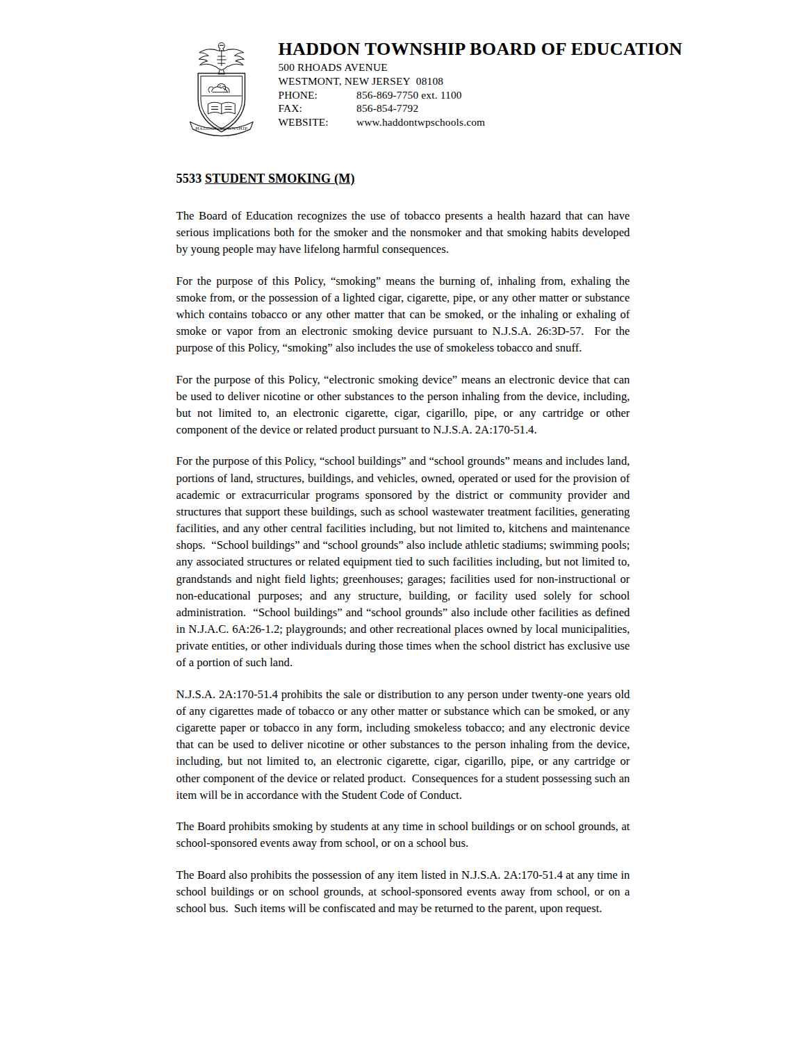HADDON TOWNSHIP
HADDON TOWNSHIP BOARD OF EDUCATION
500 RHOADS AVENUE
WESTMONT, NEW JERSEY 08108
| PHONE: | 856-869-7750 ext. 1100 |
| FAX: | 856-854-7792 |
| WEBSITE: | www.haddontwpschools.com |
5533 Student Smoking (M)
The Board of Education recognizes the use of tobacco presents a health hazard that can have serious implications both for the smoker and the nonsmoker and that smoking habits developed by young people may have lifelong harmful consequences.
For the purpose of this Policy, “smoking” means the burning of, inhaling from, exhaling the smoke from, or the possession of a lighted cigar, cigarette, pipe, or any other matter or substance which contains tobacco or any other matter that can be smoked, or the inhaling or exhaling of smoke or vapor from an electronic smoking device pursuant to N.J.S.A. 26:3D-57. For the purpose of this Policy, “smoking” also includes the use of smokeless tobacco and snuff.
For the purpose of this Policy, “electronic smoking device” means an electronic device that can be used to deliver nicotine or other substances to the person inhaling from the device, including, but not limited to, an electronic cigarette, cigar, cigarillo, pipe, or any cartridge or other component of the device or related product pursuant to N.J.S.A. 2A:170-51.4.
For the purpose of this Policy, “school buildings” and “school grounds” means and includes land, portions of land, structures, buildings, and vehicles, owned, operated or used for the provision of academic or extracurricular programs sponsored by the district or community provider and structures that support these buildings, such as school wastewater treatment facilities, generating facilities, and any other central facilities including, but not limited to, kitchens and maintenance shops. “School buildings” and “school grounds” also include athletic stadiums; swimming pools; any associated structures or related equipment tied to such facilities including, but not limited to, grandstands and night field lights; greenhouses; garages; facilities used for non-instructional or non-educational purposes; and any structure, building, or facility used solely for school administration. “School buildings” and “school grounds” also include other facilities as defined in N.J.A.C. 6A:26-1.2; playgrounds; and other recreational places owned by local municipalities, private entities, or other individuals during those times when the school district has exclusive use of a portion of such land.
N.J.S.A. 2A:170-51.4 prohibits the sale or distribution to any person under twenty-one years old of any cigarettes made of tobacco or any other matter or substance which can be smoked, or any cigarette paper or tobacco in any form, including smokeless tobacco; and any electronic device that can be used to deliver nicotine or other substances to the person inhaling from the device, including, but not limited to, an electronic cigarette, cigar, cigarillo, pipe, or any cartridge or other component of the device or related product. Consequences for a student possessing such an item will be in accordance with the Student Code of Conduct.
The Board prohibits smoking by students at any time in school buildings or on school grounds, at school-sponsored events away from school, or on a school bus.
The Board also prohibits the possession of any item listed in N.J.S.A. 2A:170-51.4 at any time in school buildings or on school grounds, at school-sponsored events away from school, or on a school bus. Such items will be confiscated and may be returned to the parent, upon request.